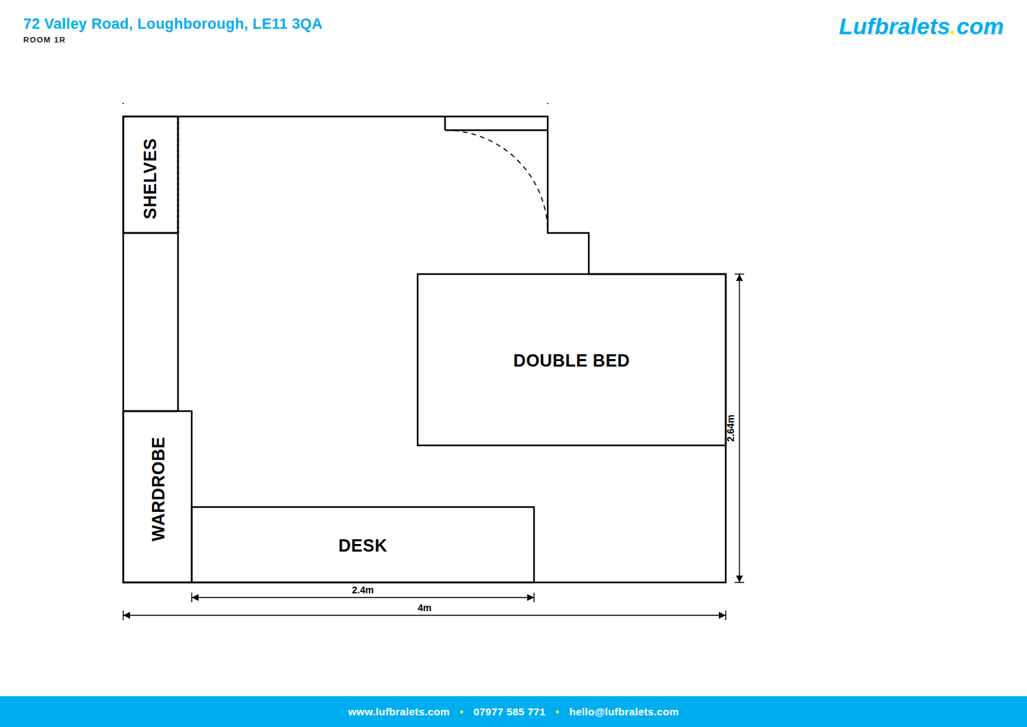72 Valley Road, Loughborough, LE11 3QA
ROOM 1R
Lufbralets. com
Floor plan of Room 1R, 72 Valley Road, Loughborough Room plan showing shelves, wardrobe, desk and a double bed with dimensions 2.83m, 0.76m, 2.64m, 1.23m, 2.4m and 4m. SHELVES WARDROBE DESK DOUBLE BED 2.83m 0.76m 1.23m 2.64m 2.4m 4m
www.lufbralets.com • 07977 585 771 • hello@lufbralets.com